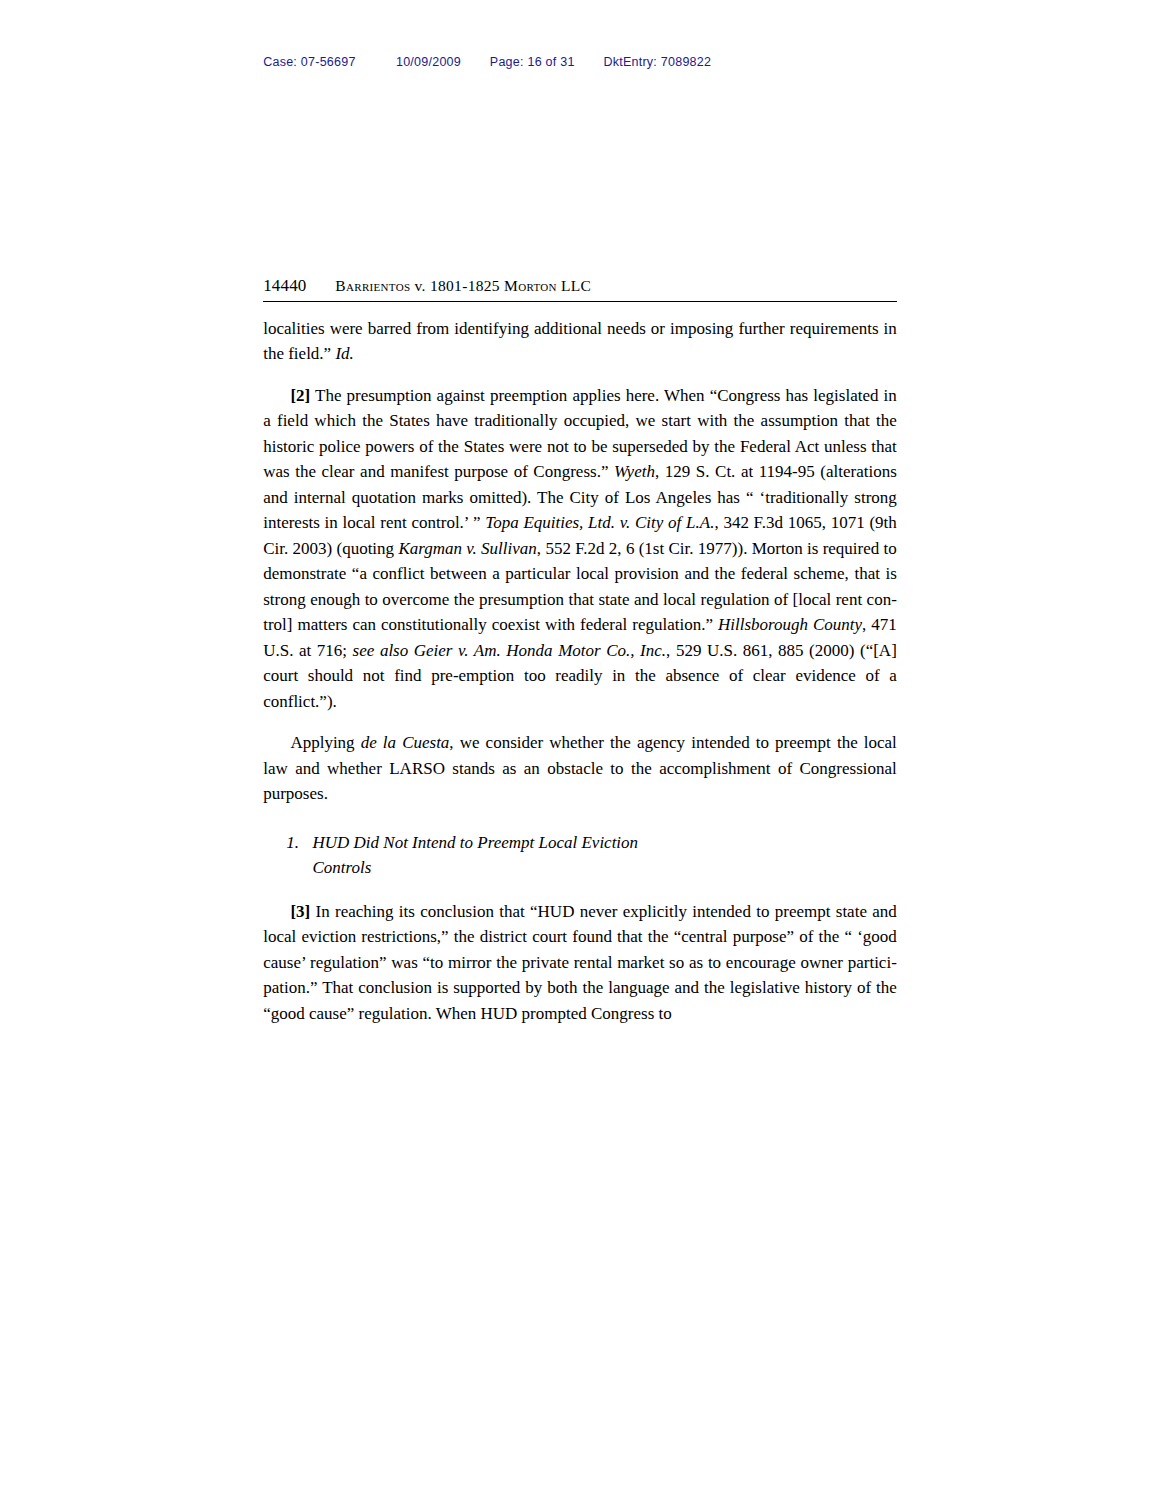Case: 07-56697 10/09/2009 Page: 16 of 31 DktEntry: 7089822
14440 Barrientos v. 1801-1825 Morton LLC
localities were barred from identifying additional needs or imposing further requirements in the field.” Id.
[2] The presumption against preemption applies here. When “Congress has legislated in a field which the States have traditionally occupied, we start with the assumption that the historic police powers of the States were not to be superseded by the Federal Act unless that was the clear and manifest purpose of Congress.” Wyeth, 129 S. Ct. at 1194-95 (alterations and internal quotation marks omitted). The City of Los Angeles has “ ‘traditionally strong interests in local rent control.’ ” Topa Equities, Ltd. v. City of L.A., 342 F.3d 1065, 1071 (9th Cir. 2003) (quoting Kargman v. Sullivan, 552 F.2d 2, 6 (1st Cir. 1977)). Morton is required to demonstrate “a conflict between a particular local provision and the federal scheme, that is strong enough to overcome the presumption that state and local regulation of [local rent control] matters can constitutionally coexist with federal regulation.” Hillsborough County, 471 U.S. at 716; see also Geier v. Am. Honda Motor Co., Inc., 529 U.S. 861, 885 (2000) (“[A] court should not find pre-emption too readily in the absence of clear evidence of a conflict.”).
Applying de la Cuesta, we consider whether the agency intended to preempt the local law and whether LARSO stands as an obstacle to the accomplishment of Congressional purposes.
1. HUD Did Not Intend to Preempt Local EvictionControls
[3] In reaching its conclusion that “HUD never explicitly intended to preempt state and local eviction restrictions,” the district court found that the “central purpose” of the “ ‘good cause’ regulation” was “to mirror the private rental market so as to encourage owner participation.” That conclusion is supported by both the language and the legislative history of the “good cause” regulation. When HUD prompted Congress to